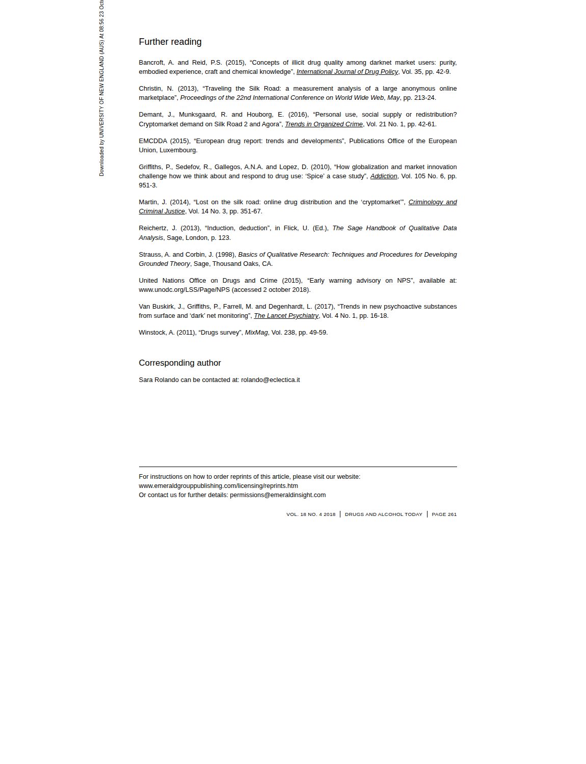Downloaded by UNIVERSITY OF NEW ENGLAND (AUS) At 08:56 23 October 2018 (PT)
Further reading
Bancroft, A. and Reid, P.S. (2015), “Concepts of illicit drug quality among darknet market users: purity, embodied experience, craft and chemical knowledge”, International Journal of Drug Policy, Vol. 35, pp. 42-9.
Christin, N. (2013), “Traveling the Silk Road: a measurement analysis of a large anonymous online marketplace”, Proceedings of the 22nd International Conference on World Wide Web, May, pp. 213-24.
Demant, J., Munksgaard, R. and Houborg, E. (2016), “Personal use, social supply or redistribution? Cryptomarket demand on Silk Road 2 and Agora”, Trends in Organized Crime, Vol. 21 No. 1, pp. 42-61.
EMCDDA (2015), “European drug report: trends and developments”, Publications Office of the European Union, Luxembourg.
Griffiths, P., Sedefov, R., Gallegos, A.N.A. and Lopez, D. (2010), “How globalization and market innovation challenge how we think about and respond to drug use: ‘Spice’ a case study”, Addiction, Vol. 105 No. 6, pp. 951-3.
Martin, J. (2014), “Lost on the silk road: online drug distribution and the ‘cryptomarket’”, Criminology and Criminal Justice, Vol. 14 No. 3, pp. 351-67.
Reichertz, J. (2013), “Induction, deduction”, in Flick, U. (Ed.), The Sage Handbook of Qualitative Data Analysis, Sage, London, p. 123.
Strauss, A. and Corbin, J. (1998), Basics of Qualitative Research: Techniques and Procedures for Developing Grounded Theory, Sage, Thousand Oaks, CA.
United Nations Office on Drugs and Crime (2015), “Early warning advisory on NPS”, available at: www.unodc.org/LSS/Page/NPS (accessed 2 october 2018).
Van Buskirk, J., Griffiths, P., Farrell, M. and Degenhardt, L. (2017), “Trends in new psychoactive substances from surface and ‘dark’ net monitoring”, The Lancet Psychiatry, Vol. 4 No. 1, pp. 16-18.
Winstock, A. (2011), “Drugs survey”, MixMag, Vol. 238, pp. 49-59.
Corresponding author
Sara Rolando can be contacted at: rolando@eclectica.it
For instructions on how to order reprints of this article, please visit our website:
www.emeraldgrouppublishing.com/licensing/reprints.htm
Or contact us for further details: permissions@emeraldinsight.com
VOL. 18 NO. 4 2018 DRUGS AND ALCOHOL TODAY PAGE 261